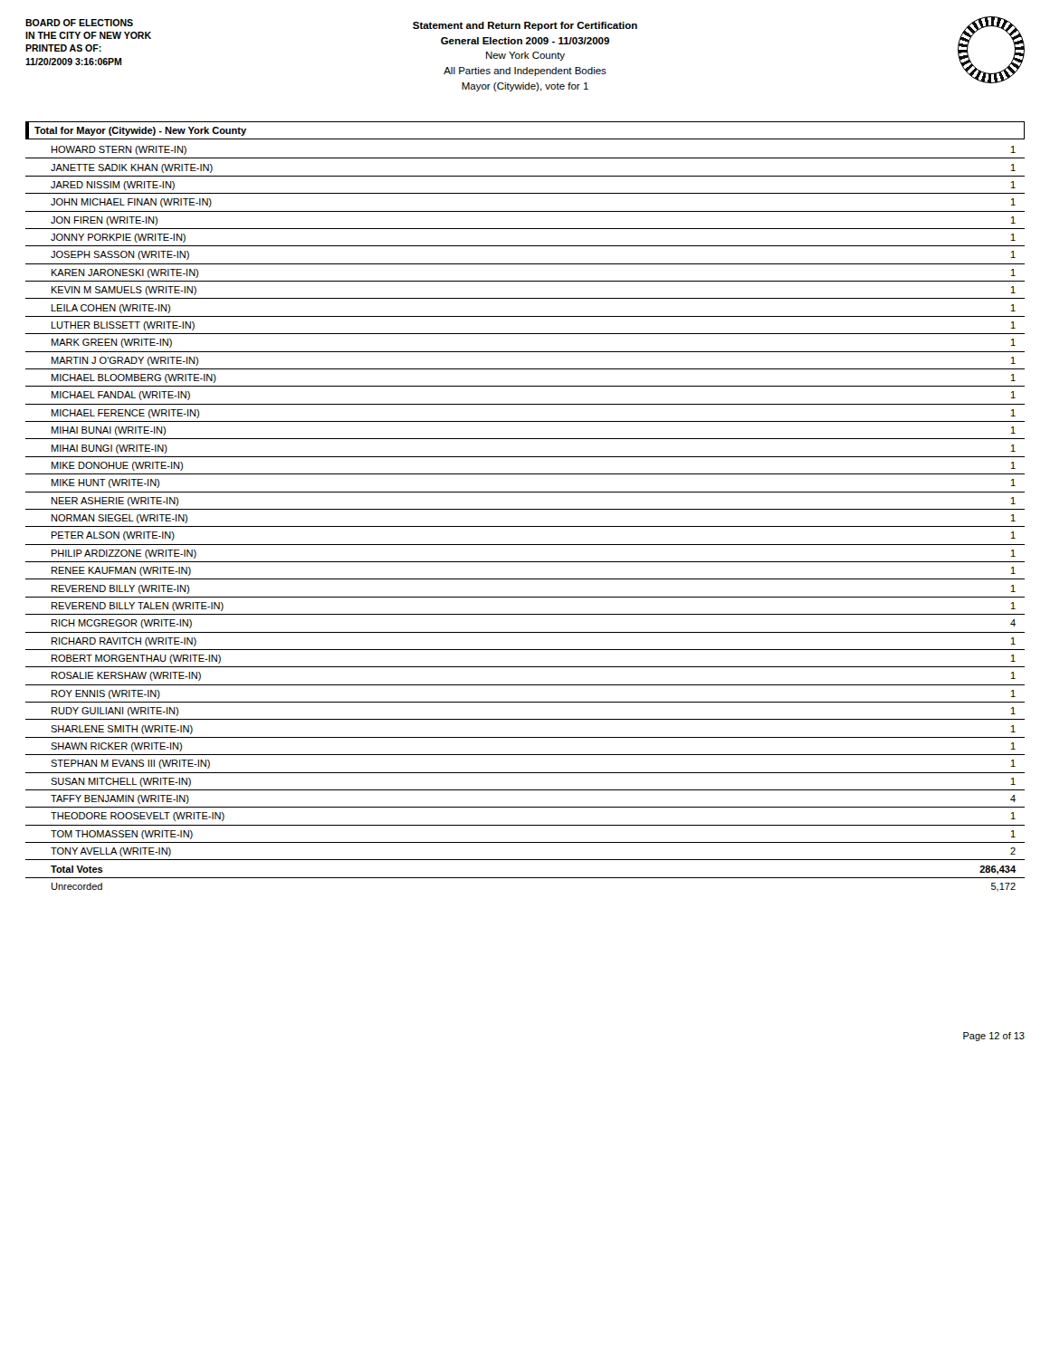BOARD OF ELECTIONS
IN THE CITY OF NEW YORK
PRINTED AS OF:
11/20/2009 3:16:06PM
Statement and Return Report for Certification
General Election 2009 - 11/03/2009
New York County
All Parties and Independent Bodies
Mayor (Citywide), vote for 1
Total for Mayor (Citywide) - New York County
| HOWARD STERN (WRITE-IN) | 1 |
| JANETTE SADIK KHAN (WRITE-IN) | 1 |
| JARED NISSIM (WRITE-IN) | 1 |
| JOHN MICHAEL FINAN (WRITE-IN) | 1 |
| JON FIREN (WRITE-IN) | 1 |
| JONNY PORKPIE (WRITE-IN) | 1 |
| JOSEPH SASSON (WRITE-IN) | 1 |
| KAREN JARONESKI (WRITE-IN) | 1 |
| KEVIN M SAMUELS (WRITE-IN) | 1 |
| LEILA COHEN (WRITE-IN) | 1 |
| LUTHER BLISSETT (WRITE-IN) | 1 |
| MARK GREEN (WRITE-IN) | 1 |
| MARTIN J O'GRADY (WRITE-IN) | 1 |
| MICHAEL BLOOMBERG (WRITE-IN) | 1 |
| MICHAEL FANDAL (WRITE-IN) | 1 |
| MICHAEL FERENCE (WRITE-IN) | 1 |
| MIHAI BUNAI (WRITE-IN) | 1 |
| MIHAI BUNGI (WRITE-IN) | 1 |
| MIKE DONOHUE (WRITE-IN) | 1 |
| MIKE HUNT (WRITE-IN) | 1 |
| NEER ASHERIE (WRITE-IN) | 1 |
| NORMAN SIEGEL (WRITE-IN) | 1 |
| PETER ALSON (WRITE-IN) | 1 |
| PHILIP ARDIZZONE (WRITE-IN) | 1 |
| RENEE KAUFMAN (WRITE-IN) | 1 |
| REVEREND BILLY (WRITE-IN) | 1 |
| REVEREND BILLY TALEN (WRITE-IN) | 1 |
| RICH MCGREGOR (WRITE-IN) | 4 |
| RICHARD RAVITCH (WRITE-IN) | 1 |
| ROBERT MORGENTHAU (WRITE-IN) | 1 |
| ROSALIE KERSHAW (WRITE-IN) | 1 |
| ROY ENNIS (WRITE-IN) | 1 |
| RUDY GUILIANI (WRITE-IN) | 1 |
| SHARLENE SMITH (WRITE-IN) | 1 |
| SHAWN RICKER (WRITE-IN) | 1 |
| STEPHAN M EVANS III (WRITE-IN) | 1 |
| SUSAN MITCHELL (WRITE-IN) | 1 |
| TAFFY BENJAMIN (WRITE-IN) | 4 |
| THEODORE ROOSEVELT (WRITE-IN) | 1 |
| TOM THOMASSEN (WRITE-IN) | 1 |
| TONY AVELLA (WRITE-IN) | 2 |
| Total Votes | 286,434 |
| Unrecorded | 5,172 |
Page 12 of 13